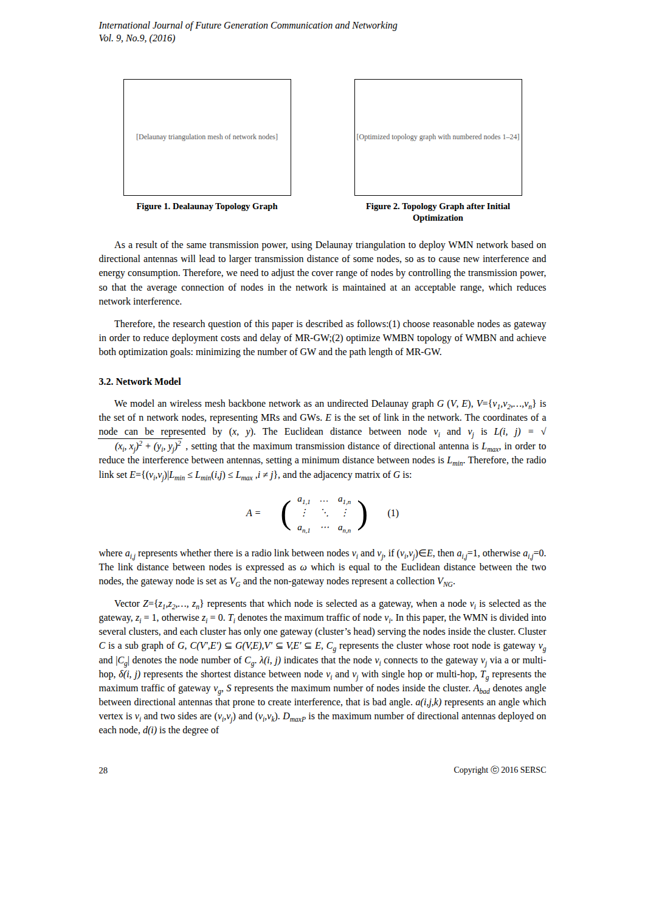International Journal of Future Generation Communication and Networking
Vol. 9, No.9, (2016)
[Delaunay triangulation mesh of network nodes]
Figure 1. Dealaunay Topology Graph
[Optimized topology graph with numbered nodes 1–24]
Figure 2. Topology Graph after Initial Optimization
As a result of the same transmission power, using Delaunay triangulation to deploy WMN network based on directional antennas will lead to larger transmission distance of some nodes, so as to cause new interference and energy consumption. Therefore, we need to adjust the cover range of nodes by controlling the transmission power, so that the average connection of nodes in the network is maintained at an acceptable range, which reduces network interference.
Therefore, the research question of this paper is described as follows:(1) choose reasonable nodes as gateway in order to reduce deployment costs and delay of MR-GW;(2) optimize WMBN topology of WMBN and achieve both optimization goals: minimizing the number of GW and the path length of MR-GW.
3.2. Network Model
We model an wireless mesh backbone network as an undirected Delaunay graph G (V, E), V={v1,v2,…,vn} is the set of n network nodes, representing MRs and GWs. E is the set of link in the network. The coordinates of a node can be represented by (x, y). The Euclidean distance between node vi and vj is L(i, j) = √(xi, xj)2 + (yi, yj)2 , setting that the maximum transmission distance of directional antenna is Lmax, in order to reduce the interference between antennas, setting a minimum distance between nodes is Lmin. Therefore, the radio link set E={(vi,vj)|Lmin ≤ Lmin(i,j) ≤ Lmax ,i ≠ j}, and the adjacency matrix of G is:
A = (
| a 1,1 | … | a 1,n |
| ⋮ | ⋱ | ⋮ |
| a n,1 | ⋯ | a n,n |
) (1)
where ai,j represents whether there is a radio link between nodes vi and vj, if (vi,vj)∈E, then ai,j=1, otherwise ai,j=0. The link distance between nodes is expressed as ω which is equal to the Euclidean distance between the two nodes, the gateway node is set as VG and the non-gateway nodes represent a collection VNG.
Vector Z={z1,z2,…, zn} represents that which node is selected as a gateway, when a node vi is selected as the gateway, zi = 1, otherwise zi = 0. Ti denotes the maximum traffic of node vi. In this paper, the WMN is divided into several clusters, and each cluster has only one gateway (cluster’s head) serving the nodes inside the cluster. Cluster C is a sub graph of G, C(V',E') ⊆ G(V,E),V' ⊆ V,E' ⊆ E, Cg represents the cluster whose root node is gateway vg and |Cg| denotes the node number of Cg. λ(i, j) indicates that the node vi connects to the gateway vj via a or multi-hop, δ(i, j) represents the shortest distance between node vi and vj with single hop or multi-hop, Tg represents the maximum traffic of gateway vg, S represents the maximum number of nodes inside the cluster. Abad denotes angle between directional antennas that prone to create interference, that is bad angle. a(i,j,k) represents an angle which vertex is vi and two sides are (vi,vj) and (vi,vk). DmaxP is the maximum number of directional antennas deployed on each node, d(i) is the degree of
28 Copyright ⓒ 2016 SERSC